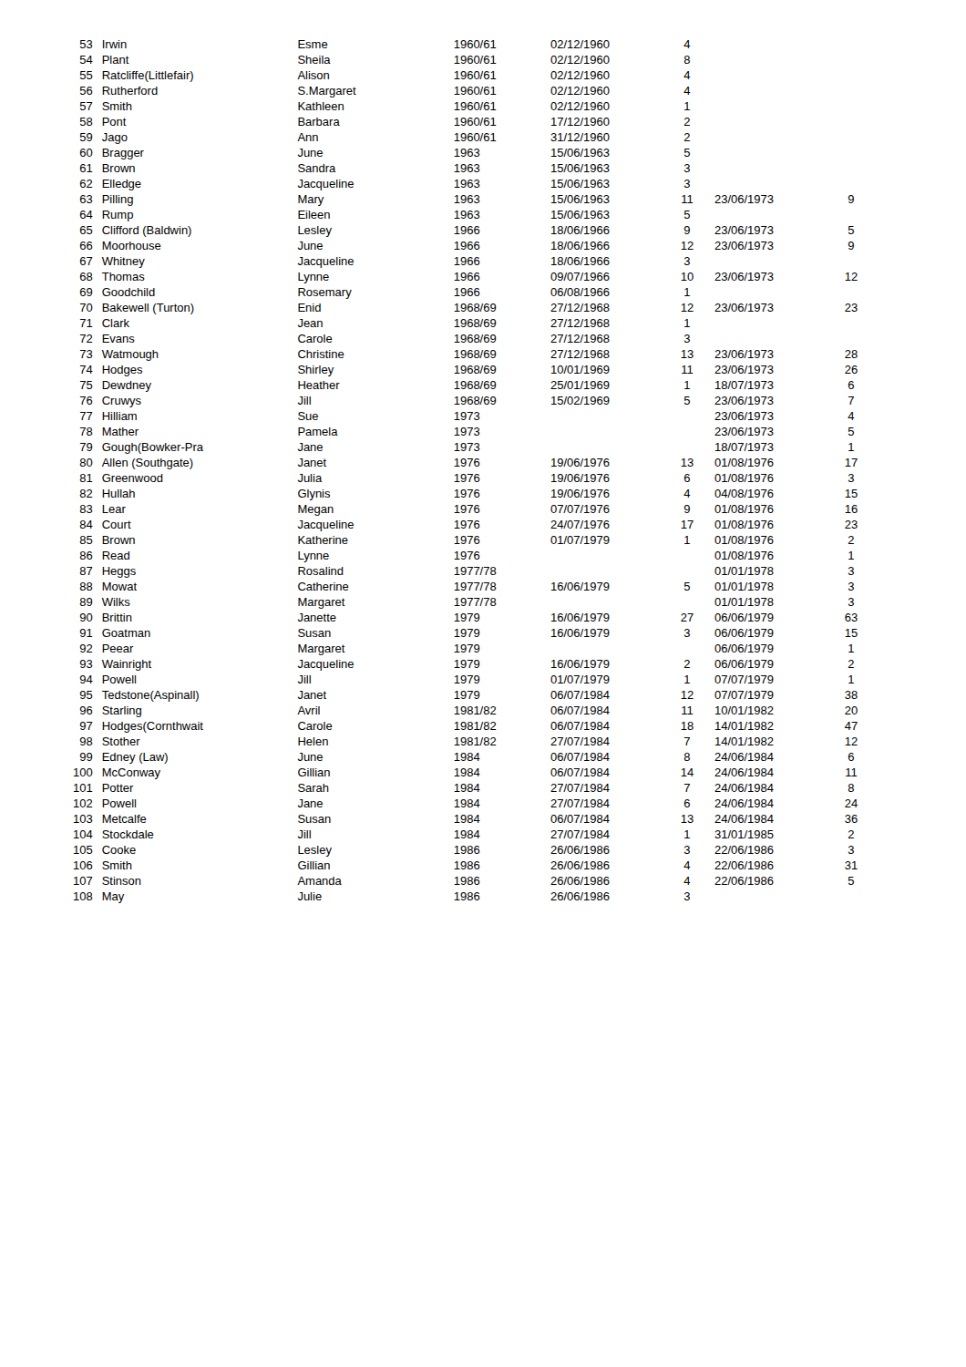| 53 | Irwin | Esme | 1960/61 | 02/12/1960 | 4 | | |
| 54 | Plant | Sheila | 1960/61 | 02/12/1960 | 8 | | |
| 55 | Ratcliffe(Littlefair) | Alison | 1960/61 | 02/12/1960 | 4 | | |
| 56 | Rutherford | S.Margaret | 1960/61 | 02/12/1960 | 4 | | |
| 57 | Smith | Kathleen | 1960/61 | 02/12/1960 | 1 | | |
| 58 | Pont | Barbara | 1960/61 | 17/12/1960 | 2 | | |
| 59 | Jago | Ann | 1960/61 | 31/12/1960 | 2 | | |
| 60 | Bragger | June | 1963 | 15/06/1963 | 5 | | |
| 61 | Brown | Sandra | 1963 | 15/06/1963 | 3 | | |
| 62 | Elledge | Jacqueline | 1963 | 15/06/1963 | 3 | | |
| 63 | Pilling | Mary | 1963 | 15/06/1963 | 11 | 23/06/1973 | 9 |
| 64 | Rump | Eileen | 1963 | 15/06/1963 | 5 | | |
| 65 | Clifford (Baldwin) | Lesley | 1966 | 18/06/1966 | 9 | 23/06/1973 | 5 |
| 66 | Moorhouse | June | 1966 | 18/06/1966 | 12 | 23/06/1973 | 9 |
| 67 | Whitney | Jacqueline | 1966 | 18/06/1966 | 3 | | |
| 68 | Thomas | Lynne | 1966 | 09/07/1966 | 10 | 23/06/1973 | 12 |
| 69 | Goodchild | Rosemary | 1966 | 06/08/1966 | 1 | | |
| 70 | Bakewell (Turton) | Enid | 1968/69 | 27/12/1968 | 12 | 23/06/1973 | 23 |
| 71 | Clark | Jean | 1968/69 | 27/12/1968 | 1 | | |
| 72 | Evans | Carole | 1968/69 | 27/12/1968 | 3 | | |
| 73 | Watmough | Christine | 1968/69 | 27/12/1968 | 13 | 23/06/1973 | 28 |
| 74 | Hodges | Shirley | 1968/69 | 10/01/1969 | 11 | 23/06/1973 | 26 |
| 75 | Dewdney | Heather | 1968/69 | 25/01/1969 | 1 | 18/07/1973 | 6 |
| 76 | Cruwys | Jill | 1968/69 | 15/02/1969 | 5 | 23/06/1973 | 7 |
| 77 | Hilliam | Sue | 1973 | | | 23/06/1973 | 4 |
| 78 | Mather | Pamela | 1973 | | | 23/06/1973 | 5 |
| 79 | Gough(Bowker-Pra | Jane | 1973 | | | 18/07/1973 | 1 |
| 80 | Allen (Southgate) | Janet | 1976 | 19/06/1976 | 13 | 01/08/1976 | 17 |
| 81 | Greenwood | Julia | 1976 | 19/06/1976 | 6 | 01/08/1976 | 3 |
| 82 | Hullah | Glynis | 1976 | 19/06/1976 | 4 | 04/08/1976 | 15 |
| 83 | Lear | Megan | 1976 | 07/07/1976 | 9 | 01/08/1976 | 16 |
| 84 | Court | Jacqueline | 1976 | 24/07/1976 | 17 | 01/08/1976 | 23 |
| 85 | Brown | Katherine | 1976 | 01/07/1979 | 1 | 01/08/1976 | 2 |
| 86 | Read | Lynne | 1976 | | | 01/08/1976 | 1 |
| 87 | Heggs | Rosalind | 1977/78 | | | 01/01/1978 | 3 |
| 88 | Mowat | Catherine | 1977/78 | 16/06/1979 | 5 | 01/01/1978 | 3 |
| 89 | Wilks | Margaret | 1977/78 | | | 01/01/1978 | 3 |
| 90 | Brittin | Janette | 1979 | 16/06/1979 | 27 | 06/06/1979 | 63 |
| 91 | Goatman | Susan | 1979 | 16/06/1979 | 3 | 06/06/1979 | 15 |
| 92 | Peear | Margaret | 1979 | | | 06/06/1979 | 1 |
| 93 | Wainright | Jacqueline | 1979 | 16/06/1979 | 2 | 06/06/1979 | 2 |
| 94 | Powell | Jill | 1979 | 01/07/1979 | 1 | 07/07/1979 | 1 |
| 95 | Tedstone(Aspinall) | Janet | 1979 | 06/07/1984 | 12 | 07/07/1979 | 38 |
| 96 | Starling | Avril | 1981/82 | 06/07/1984 | 11 | 10/01/1982 | 20 |
| 97 | Hodges(Cornthwait | Carole | 1981/82 | 06/07/1984 | 18 | 14/01/1982 | 47 |
| 98 | Stother | Helen | 1981/82 | 27/07/1984 | 7 | 14/01/1982 | 12 |
| 99 | Edney (Law) | June | 1984 | 06/07/1984 | 8 | 24/06/1984 | 6 |
| 100 | McConway | Gillian | 1984 | 06/07/1984 | 14 | 24/06/1984 | 11 |
| 101 | Potter | Sarah | 1984 | 27/07/1984 | 7 | 24/06/1984 | 8 |
| 102 | Powell | Jane | 1984 | 27/07/1984 | 6 | 24/06/1984 | 24 |
| 103 | Metcalfe | Susan | 1984 | 06/07/1984 | 13 | 24/06/1984 | 36 |
| 104 | Stockdale | Jill | 1984 | 27/07/1984 | 1 | 31/01/1985 | 2 |
| 105 | Cooke | Lesley | 1986 | 26/06/1986 | 3 | 22/06/1986 | 3 |
| 106 | Smith | Gillian | 1986 | 26/06/1986 | 4 | 22/06/1986 | 31 |
| 107 | Stinson | Amanda | 1986 | 26/06/1986 | 4 | 22/06/1986 | 5 |
| 108 | May | Julie | 1986 | 26/06/1986 | 3 | | |